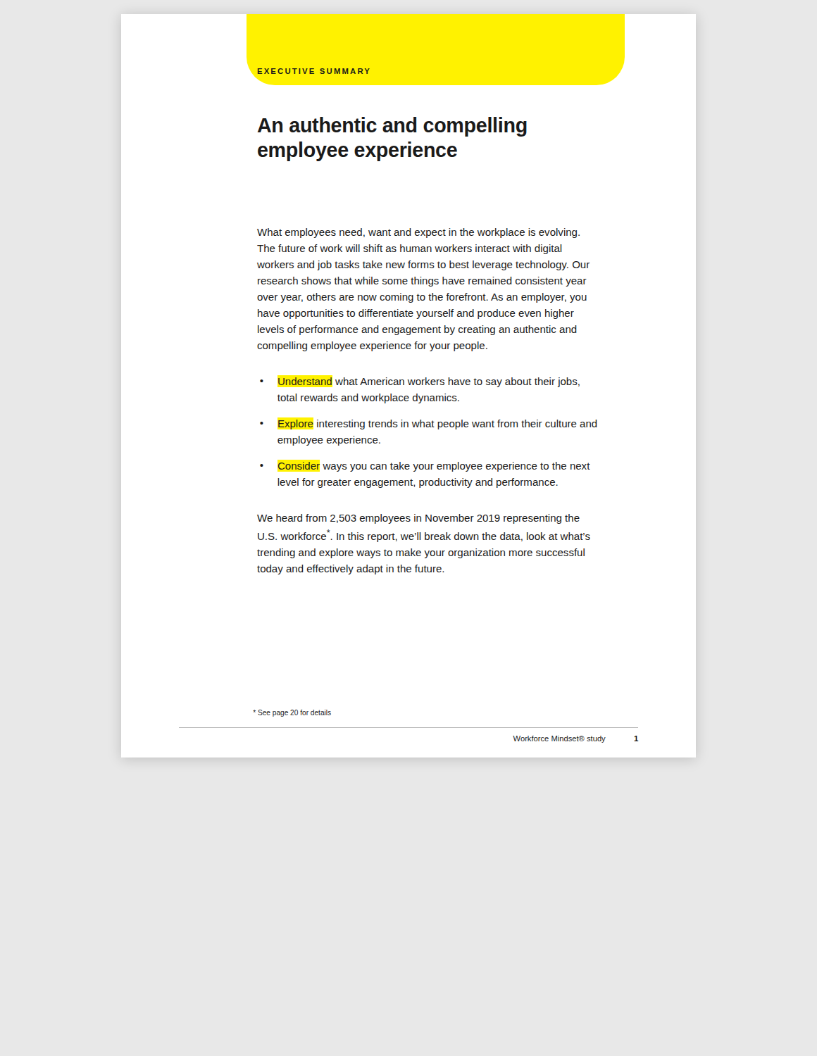Executive Summary
An authentic and compelling employee experience
What employees need, want and expect in the workplace is evolving. The future of work will shift as human workers interact with digital workers and job tasks take new forms to best leverage technology. Our research shows that while some things have remained consistent year over year, others are now coming to the forefront. As an employer, you have opportunities to differentiate yourself and produce even higher levels of performance and engagement by creating an authentic and compelling employee experience for your people.
Understand what American workers have to say about their jobs, total rewards and workplace dynamics.
Explore interesting trends in what people want from their culture and employee experience.
Consider ways you can take your employee experience to the next level for greater engagement, productivity and performance.
We heard from 2,503 employees in November 2019 representing the U.S. workforce*. In this report, we’ll break down the data, look at what’s trending and explore ways to make your organization more successful today and effectively adapt in the future.
* See page 20 for details
Workforce Mindset® study 1